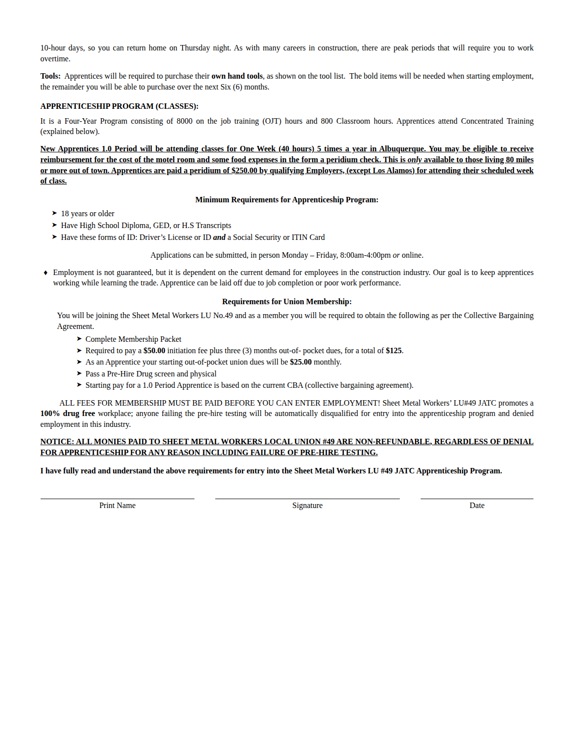10-hour days, so you can return home on Thursday night. As with many careers in construction, there are peak periods that will require you to work overtime.
Tools: Apprentices will be required to purchase their own hand tools, as shown on the tool list. The bold items will be needed when starting employment, the remainder you will be able to purchase over the next Six (6) months.
APPRENTICESHIP PROGRAM (CLASSES):
It is a Four-Year Program consisting of 8000 on the job training (OJT) hours and 800 Classroom hours. Apprentices attend Concentrated Training (explained below).
New Apprentices 1.0 Period will be attending classes for One Week (40 hours) 5 times a year in Albuquerque. You may be eligible to receive reimbursement for the cost of the motel room and some food expenses in the form a peridium check. This is only available to those living 80 miles or more out of town. Apprentices are paid a peridium of $250.00 by qualifying Employers, (except Los Alamos) for attending their scheduled week of class.
Minimum Requirements for Apprenticeship Program:
18 years or older
Have High School Diploma, GED, or H.S Transcripts
Have these forms of ID: Driver’s License or ID and a Social Security or ITIN Card
Applications can be submitted, in person Monday – Friday, 8:00am-4:00pm or online.
Employment is not guaranteed, but it is dependent on the current demand for employees in the construction industry. Our goal is to keep apprentices working while learning the trade. Apprentice can be laid off due to job completion or poor work performance.
Requirements for Union Membership:
You will be joining the Sheet Metal Workers LU No.49 and as a member you will be required to obtain the following as per the Collective Bargaining Agreement.
Complete Membership Packet
Required to pay a $50.00 initiation fee plus three (3) months out-of- pocket dues, for a total of $125.
As an Apprentice your starting out-of-pocket union dues will be $25.00 monthly.
Pass a Pre-Hire Drug screen and physical
Starting pay for a 1.0 Period Apprentice is based on the current CBA (collective bargaining agreement).
ALL FEES FOR MEMBERSHIP MUST BE PAID BEFORE YOU CAN ENTER EMPLOYMENT! Sheet Metal Workers’ LU#49 JATC promotes a 100% drug free workplace; anyone failing the pre-hire testing will be automatically disqualified for entry into the apprenticeship program and denied employment in this industry.
NOTICE: ALL MONIES PAID TO SHEET METAL WORKERS LOCAL UNION #49 ARE NON-REFUNDABLE, REGARDLESS OF DENIAL FOR APPRENTICESHIP FOR ANY REASON INCLUDING FAILURE OF PRE-HIRE TESTING.
I have fully read and understand the above requirements for entry into the Sheet Metal Workers LU #49 JATC Apprenticeship Program.
| Print Name | | Signature | | Date |